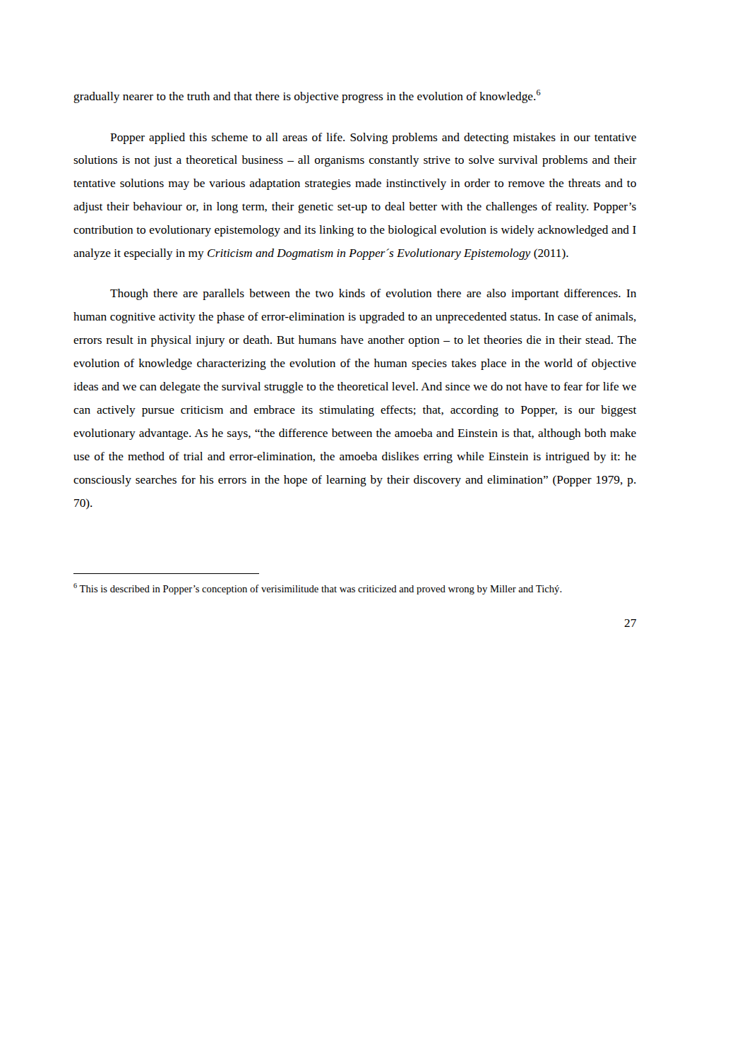gradually nearer to the truth and that there is objective progress in the evolution of knowledge.6
Popper applied this scheme to all areas of life. Solving problems and detecting mistakes in our tentative solutions is not just a theoretical business – all organisms constantly strive to solve survival problems and their tentative solutions may be various adaptation strategies made instinctively in order to remove the threats and to adjust their behaviour or, in long term, their genetic set-up to deal better with the challenges of reality. Popper’s contribution to evolutionary epistemology and its linking to the biological evolution is widely acknowledged and I analyze it especially in my Criticism and Dogmatism in Popper´s Evolutionary Epistemology (2011).
Though there are parallels between the two kinds of evolution there are also important differences. In human cognitive activity the phase of error-elimination is upgraded to an unprecedented status. In case of animals, errors result in physical injury or death. But humans have another option – to let theories die in their stead. The evolution of knowledge characterizing the evolution of the human species takes place in the world of objective ideas and we can delegate the survival struggle to the theoretical level. And since we do not have to fear for life we can actively pursue criticism and embrace its stimulating effects; that, according to Popper, is our biggest evolutionary advantage. As he says, “the difference between the amoeba and Einstein is that, although both make use of the method of trial and error-elimination, the amoeba dislikes erring while Einstein is intrigued by it: he consciously searches for his errors in the hope of learning by their discovery and elimination” (Popper 1979, p. 70).
6 This is described in Popper’s conception of verisimilitude that was criticized and proved wrong by Miller and Tichý.
27